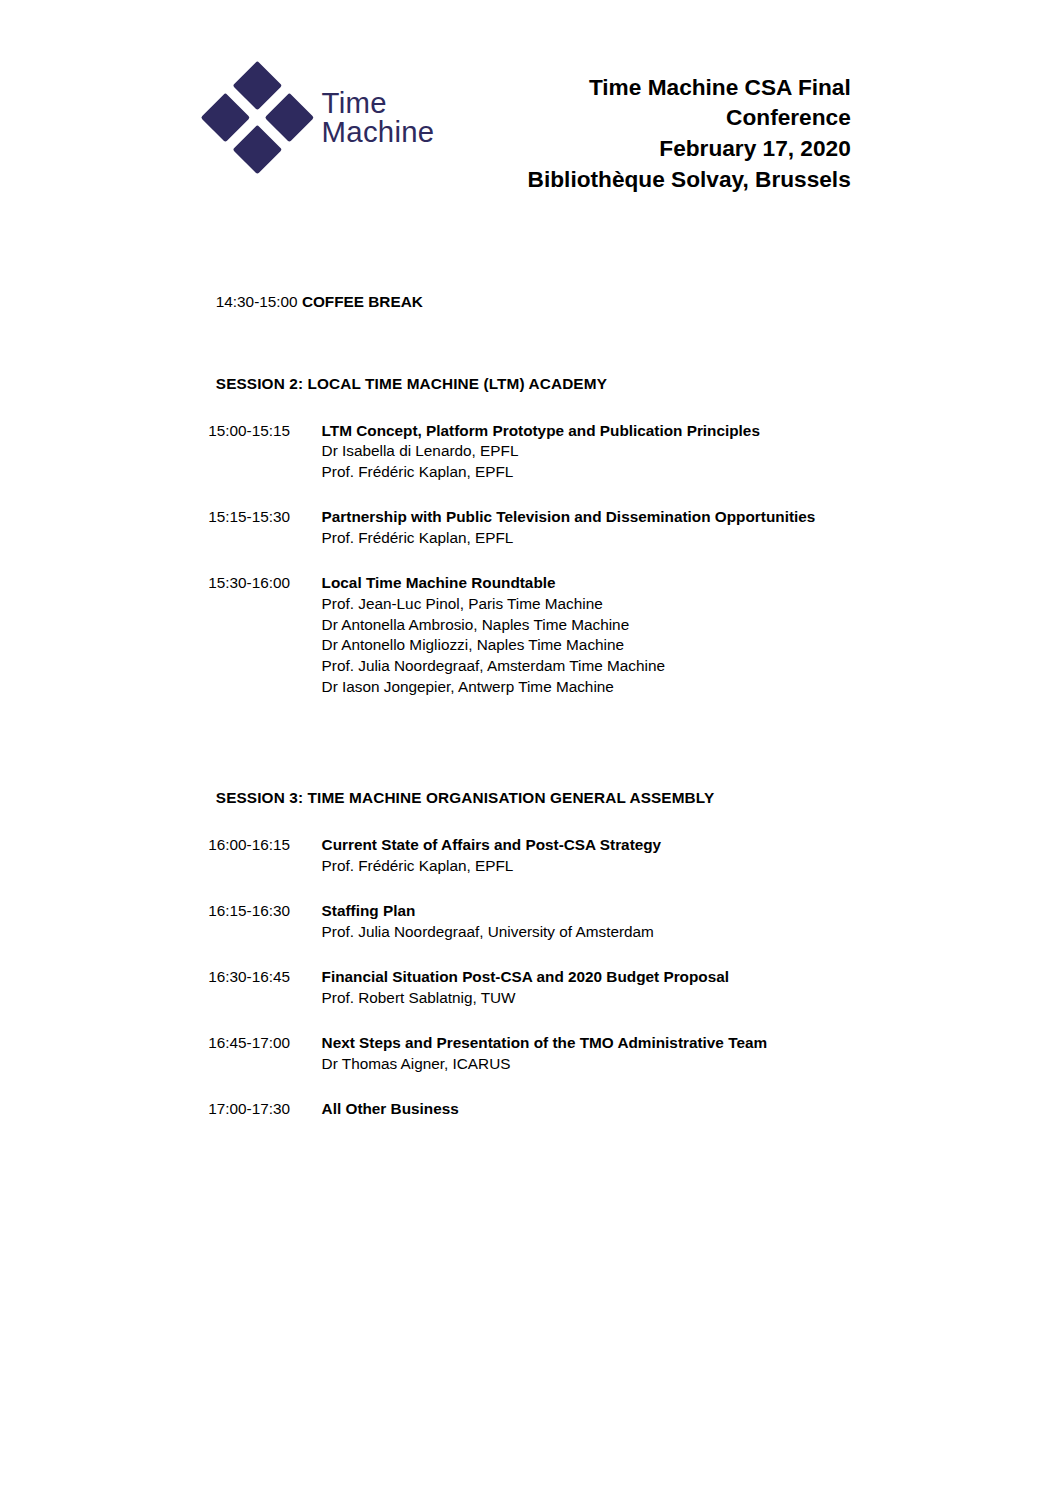Time Machine
Time Machine CSA Final Conference February 17, 2020 Bibliothèque Solvay, Brussels
14:30-15:00 COFFEE BREAK
SESSION 2: LOCAL TIME MACHINE (LTM) ACADEMY
| 15:00-15:15 | LTM Concept, Platform Prototype and Publication Principles Dr Isabella di Lenardo, EPFL Prof. Frédéric Kaplan, EPFL |
| 15:15-15:30 | Partnership with Public Television and Dissemination Opportunities Prof. Frédéric Kaplan, EPFL |
| 15:30-16:00 | Local Time Machine Roundtable Prof. Jean-Luc Pinol, Paris Time Machine Dr Antonella Ambrosio, Naples Time Machine Dr Antonello Migliozzi, Naples Time Machine Prof. Julia Noordegraaf, Amsterdam Time Machine Dr Iason Jongepier, Antwerp Time Machine |
SESSION 3: TIME MACHINE ORGANISATION GENERAL ASSEMBLY
| 16:00-16:15 | Current State of Affairs and Post-CSA Strategy Prof. Frédéric Kaplan, EPFL |
| 16:15-16:30 | Staffing Plan Prof. Julia Noordegraaf, University of Amsterdam |
| 16:30-16:45 | Financial Situation Post-CSA and 2020 Budget Proposal Prof. Robert Sablatnig, TUW |
| 16:45-17:00 | Next Steps and Presentation of the TMO Administrative Team Dr Thomas Aigner, ICARUS |
| 17:00-17:30 | All Other Business |